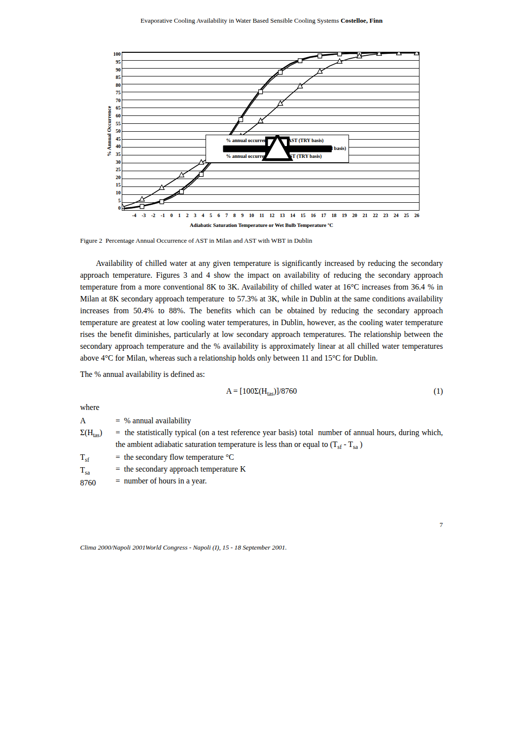Evaporative Cooling Availability in Water Based Sensible Cooling Systems Costelloe, Finn
% Annual Occurrence
10095908580757065605550454035302520151050
% annual occurrence Dublin AST (TRY basis)
% annual occurrence Dublin WBT (30 year record basis)
% annual occurrence Milan AST (TRY basis)
-4-3-2-101234567891011121314151617181920212223242526
Adiabatic Saturation Temperature or Wet Bulb Temperature ºC
Figure 2 Percentage Annual Occurrence of AST in Milan and AST with WBT in Dublin
Availability of chilled water at any given temperature is significantly increased by reducing the secondary approach temperature. Figures 3 and 4 show the impact on availability of reducing the secondary approach temperature from a more conventional 8K to 3K. Availability of chilled water at 16°C increases from 36.4 % in Milan at 8K secondary approach temperature to 57.3% at 3K, while in Dublin at the same conditions availability increases from 50.4% to 88%. The benefits which can be obtained by reducing the secondary approach temperature are greatest at low cooling water temperatures, in Dublin, however, as the cooling water temperature rises the benefit diminishes, particularly at low secondary approach temperatures. The relationship between the secondary approach temperature and the % availability is approximately linear at all chilled water temperatures above 4°C for Milan, whereas such a relationship holds only between 11 and 15°C for Dublin.
The % annual availability is defined as:
A = [100Σ(Htas)]/8760 (1)
where
A
= % annual availability
Σ(Htas)
= the statistically typical (on a test reference year basis) total number of annual hours, during which, the ambient adiabatic saturation temperature is less than or equal to (Tsf - Tsa )
Tsf
= the secondary flow temperature °C
Tsa
= the secondary approach temperature K
8760
= number of hours in a year.
7
Clima 2000/Napoli 2001World Congress - Napoli (I), 15 - 18 September 2001.